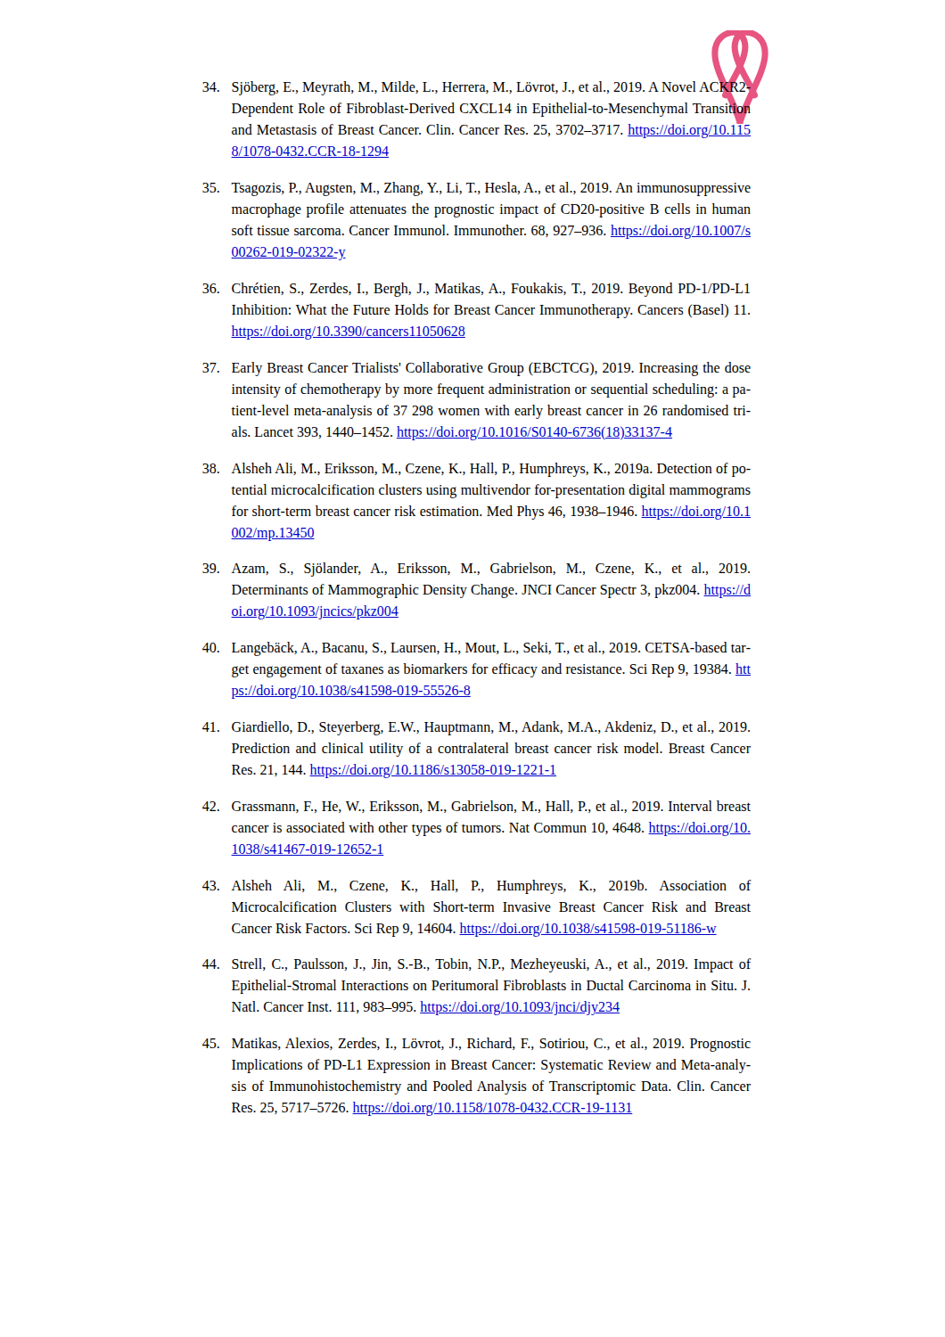Sjöberg, E., Meyrath, M., Milde, L., Herrera, M., Lövrot, J., et al., 2019. A Novel ACKR2-Dependent Role of Fibroblast-Derived CXCL14 in Epithelial-to-Mesenchymal Transition and Metastasis of Breast Cancer. Clin. Cancer Res. 25, 3702–3717. https://doi.org/10.1158/1078-0432.CCR-18-1294
Tsagozis, P., Augsten, M., Zhang, Y., Li, T., Hesla, A., et al., 2019. An immunosuppressive macrophage profile attenuates the prognostic impact of CD20-positive B cells in human soft tissue sarcoma. Cancer Immunol. Immunother. 68, 927–936. https://doi.org/10.1007/s00262-019-02322-y
Chrétien, S., Zerdes, I., Bergh, J., Matikas, A., Foukakis, T., 2019. Beyond PD-1/PD-L1 Inhibition: What the Future Holds for Breast Cancer Immunotherapy. Cancers (Basel) 11. https://doi.org/10.3390/cancers11050628
Early Breast Cancer Trialists' Collaborative Group (EBCTCG), 2019. Increasing the dose intensity of chemotherapy by more frequent administration or sequential scheduling: a patient-level meta-analysis of 37 298 women with early breast cancer in 26 randomised trials. Lancet 393, 1440–1452. https://doi.org/10.1016/S0140-6736(18)33137-4
Alsheh Ali, M., Eriksson, M., Czene, K., Hall, P., Humphreys, K., 2019a. Detection of potential microcalcification clusters using multivendor for-presentation digital mammograms for short-term breast cancer risk estimation. Med Phys 46, 1938–1946. https://doi.org/10.1002/mp.13450
Azam, S., Sjölander, A., Eriksson, M., Gabrielson, M., Czene, K., et al., 2019. Determinants of Mammographic Density Change. JNCI Cancer Spectr 3, pkz004. https://doi.org/10.1093/jncics/pkz004
Langebäck, A., Bacanu, S., Laursen, H., Mout, L., Seki, T., et al., 2019. CETSA-based target engagement of taxanes as biomarkers for efficacy and resistance. Sci Rep 9, 19384. https://doi.org/10.1038/s41598-019-55526-8
Giardiello, D., Steyerberg, E.W., Hauptmann, M., Adank, M.A., Akdeniz, D., et al., 2019. Prediction and clinical utility of a contralateral breast cancer risk model. Breast Cancer Res. 21, 144. https://doi.org/10.1186/s13058-019-1221-1
Grassmann, F., He, W., Eriksson, M., Gabrielson, M., Hall, P., et al., 2019. Interval breast cancer is associated with other types of tumors. Nat Commun 10, 4648. https://doi.org/10.1038/s41467-019-12652-1
Alsheh Ali, M., Czene, K., Hall, P., Humphreys, K., 2019b. Association of Microcalcification Clusters with Short-term Invasive Breast Cancer Risk and Breast Cancer Risk Factors. Sci Rep 9, 14604. https://doi.org/10.1038/s41598-019-51186-w
Strell, C., Paulsson, J., Jin, S.-B., Tobin, N.P., Mezheyeuski, A., et al., 2019. Impact of Epithelial-Stromal Interactions on Peritumoral Fibroblasts in Ductal Carcinoma in Situ. J. Natl. Cancer Inst. 111, 983–995. https://doi.org/10.1093/jnci/djy234
Matikas, Alexios, Zerdes, I., Lövrot, J., Richard, F., Sotiriou, C., et al., 2019. Prognostic Implications of PD-L1 Expression in Breast Cancer: Systematic Review and Meta-analysis of Immunohistochemistry and Pooled Analysis of Transcriptomic Data. Clin. Cancer Res. 25, 5717–5726. https://doi.org/10.1158/1078-0432.CCR-19-1131